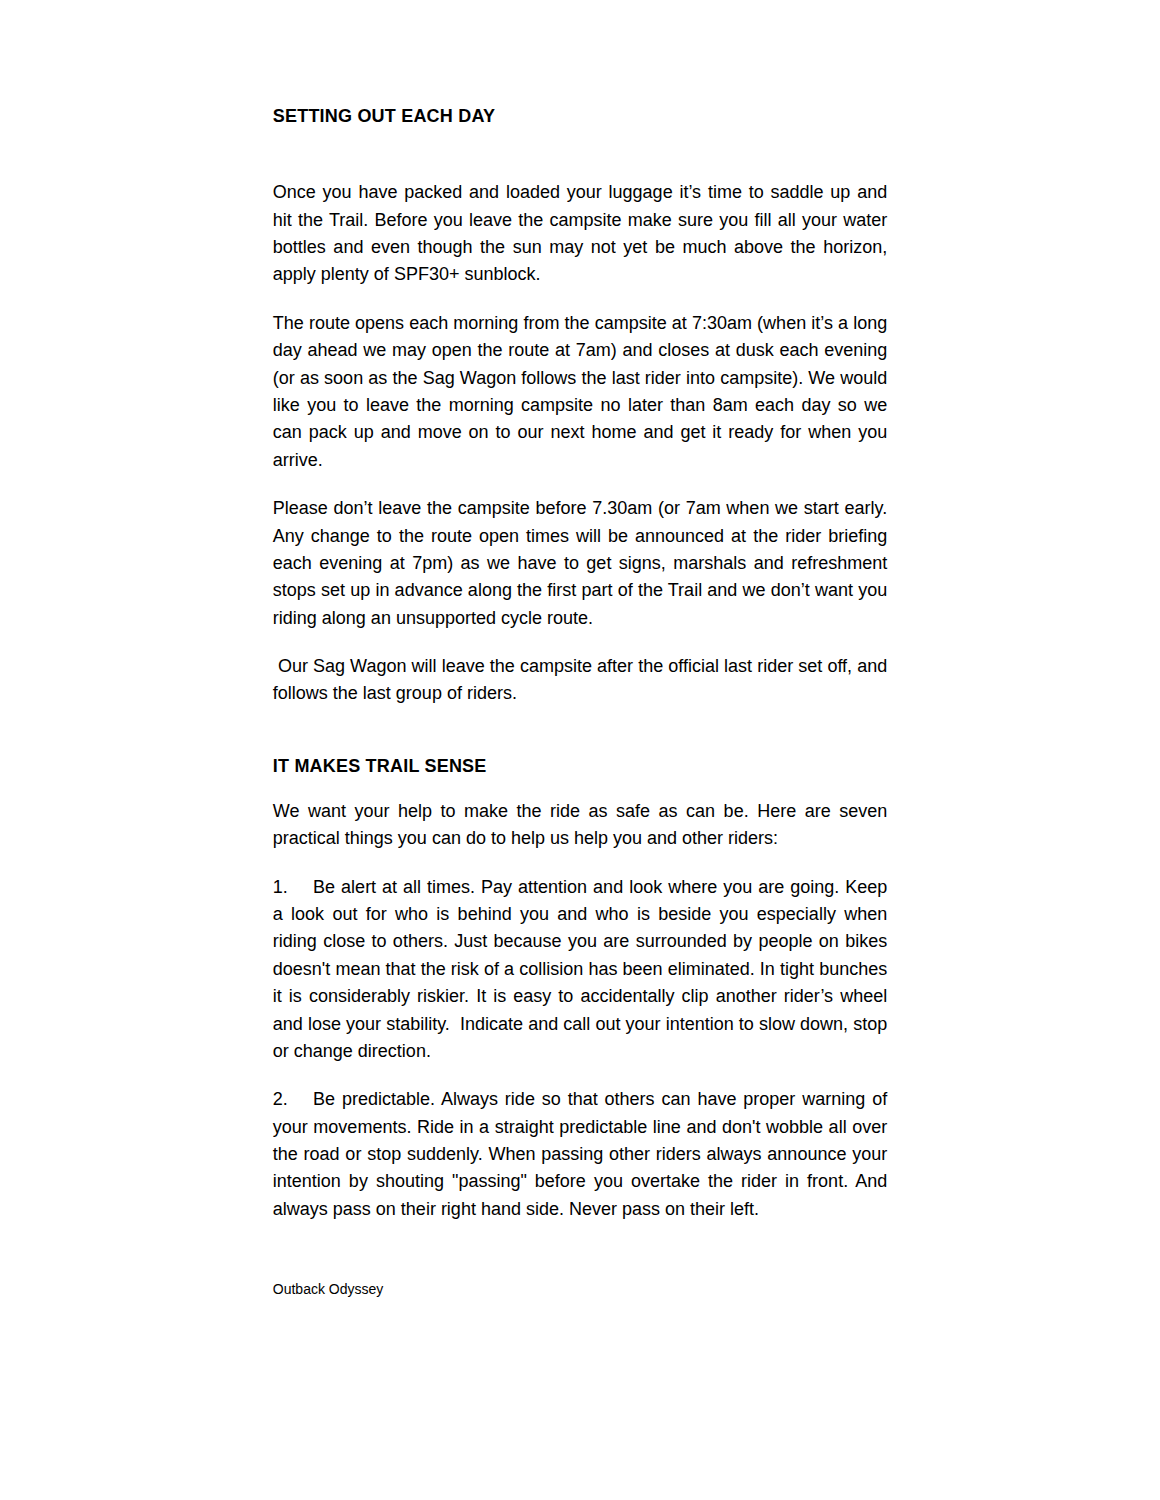SETTING OUT EACH DAY
Once you have packed and loaded your luggage it’s time to saddle up and hit the Trail. Before you leave the campsite make sure you fill all your water bottles and even though the sun may not yet be much above the horizon, apply plenty of SPF30+ sunblock.
The route opens each morning from the campsite at 7:30am (when it’s a long day ahead we may open the route at 7am) and closes at dusk each evening (or as soon as the Sag Wagon follows the last rider into campsite). We would like you to leave the morning campsite no later than 8am each day so we can pack up and move on to our next home and get it ready for when you arrive.
Please don’t leave the campsite before 7.30am (or 7am when we start early. Any change to the route open times will be announced at the rider briefing each evening at 7pm) as we have to get signs, marshals and refreshment stops set up in advance along the first part of the Trail and we don’t want you riding along an unsupported cycle route.
Our Sag Wagon will leave the campsite after the official last rider set off, and follows the last group of riders.
IT MAKES TRAIL SENSE
We want your help to make the ride as safe as can be. Here are seven practical things you can do to help us help you and other riders:
1. Be alert at all times. Pay attention and look where you are going. Keep a look out for who is behind you and who is beside you especially when riding close to others. Just because you are surrounded by people on bikes doesn't mean that the risk of a collision has been eliminated. In tight bunches it is considerably riskier. It is easy to accidentally clip another rider’s wheel and lose your stability. Indicate and call out your intention to slow down, stop or change direction.
2. Be predictable. Always ride so that others can have proper warning of your movements. Ride in a straight predictable line and don't wobble all over the road or stop suddenly. When passing other riders always announce your intention by shouting "passing" before you overtake the rider in front. And always pass on their right hand side. Never pass on their left.
Outback Odyssey